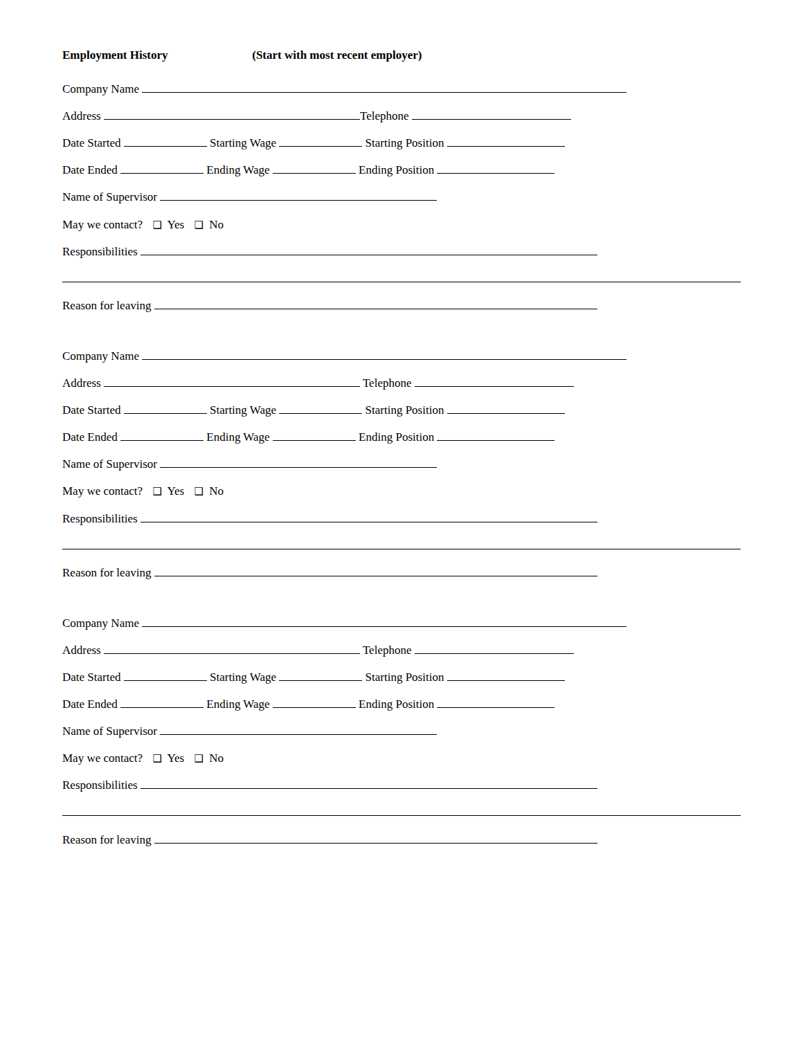Employment History (Start with most recent employer)
Company Name
Address Telephone
Date Started Starting Wage Starting Position
Date Ended Ending Wage Ending Position
Name of Supervisor
May we contact? ❑ Yes ❑ No
Responsibilities
Reason for leaving
Company Name
Address Telephone
Date Started Starting Wage Starting Position
Date Ended Ending Wage Ending Position
Name of Supervisor
May we contact? ❑ Yes ❑ No
Responsibilities
Reason for leaving
Company Name
Address Telephone
Date Started Starting Wage Starting Position
Date Ended Ending Wage Ending Position
Name of Supervisor
May we contact? ❑ Yes ❑ No
Responsibilities
Reason for leaving